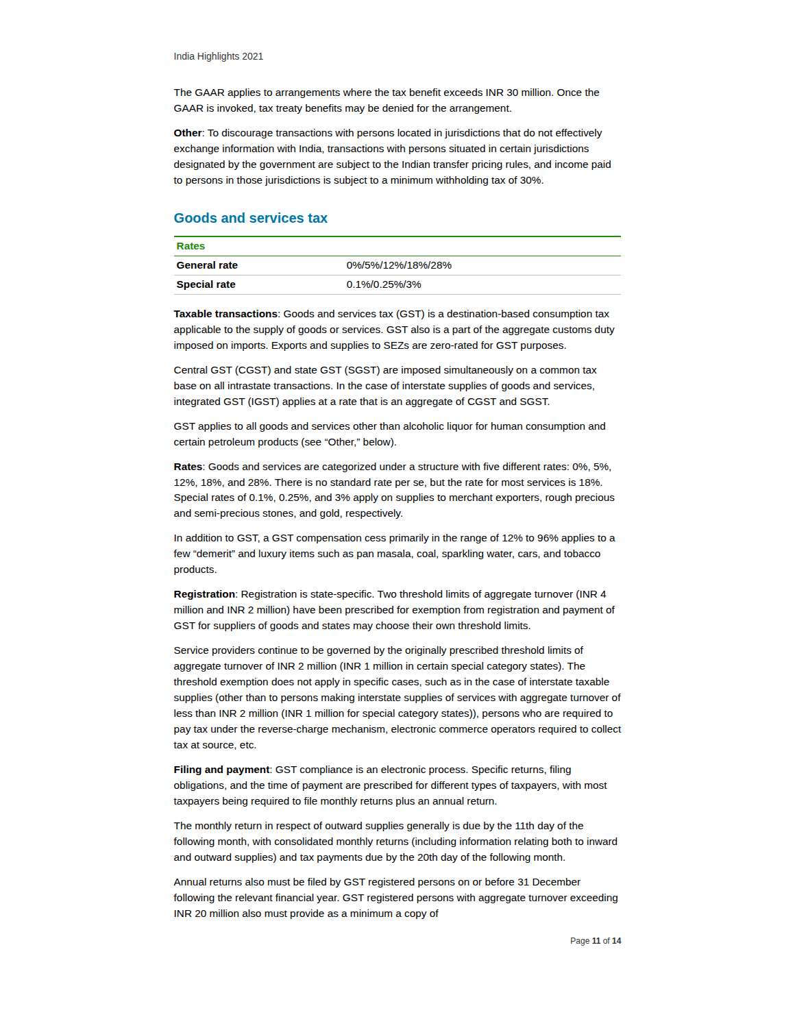India Highlights 2021
The GAAR applies to arrangements where the tax benefit exceeds INR 30 million. Once the GAAR is invoked, tax treaty benefits may be denied for the arrangement.
Other: To discourage transactions with persons located in jurisdictions that do not effectively exchange information with India, transactions with persons situated in certain jurisdictions designated by the government are subject to the Indian transfer pricing rules, and income paid to persons in those jurisdictions is subject to a minimum withholding tax of 30%.
Goods and services tax
| Rates |
| --- |
| General rate | 0%/5%/12%/18%/28% |
| Special rate | 0.1%/0.25%/3% |
Taxable transactions: Goods and services tax (GST) is a destination-based consumption tax applicable to the supply of goods or services. GST also is a part of the aggregate customs duty imposed on imports. Exports and supplies to SEZs are zero-rated for GST purposes.
Central GST (CGST) and state GST (SGST) are imposed simultaneously on a common tax base on all intrastate transactions. In the case of interstate supplies of goods and services, integrated GST (IGST) applies at a rate that is an aggregate of CGST and SGST.
GST applies to all goods and services other than alcoholic liquor for human consumption and certain petroleum products (see “Other,” below).
Rates: Goods and services are categorized under a structure with five different rates: 0%, 5%, 12%, 18%, and 28%. There is no standard rate per se, but the rate for most services is 18%. Special rates of 0.1%, 0.25%, and 3% apply on supplies to merchant exporters, rough precious and semi-precious stones, and gold, respectively.
In addition to GST, a GST compensation cess primarily in the range of 12% to 96% applies to a few “demerit” and luxury items such as pan masala, coal, sparkling water, cars, and tobacco products.
Registration: Registration is state-specific. Two threshold limits of aggregate turnover (INR 4 million and INR 2 million) have been prescribed for exemption from registration and payment of GST for suppliers of goods and states may choose their own threshold limits.
Service providers continue to be governed by the originally prescribed threshold limits of aggregate turnover of INR 2 million (INR 1 million in certain special category states). The threshold exemption does not apply in specific cases, such as in the case of interstate taxable supplies (other than to persons making interstate supplies of services with aggregate turnover of less than INR 2 million (INR 1 million for special category states)), persons who are required to pay tax under the reverse-charge mechanism, electronic commerce operators required to collect tax at source, etc.
Filing and payment: GST compliance is an electronic process. Specific returns, filing obligations, and the time of payment are prescribed for different types of taxpayers, with most taxpayers being required to file monthly returns plus an annual return.
The monthly return in respect of outward supplies generally is due by the 11th day of the following month, with consolidated monthly returns (including information relating both to inward and outward supplies) and tax payments due by the 20th day of the following month.
Annual returns also must be filed by GST registered persons on or before 31 December following the relevant financial year. GST registered persons with aggregate turnover exceeding INR 20 million also must provide as a minimum a copy of
Page 11 of 14